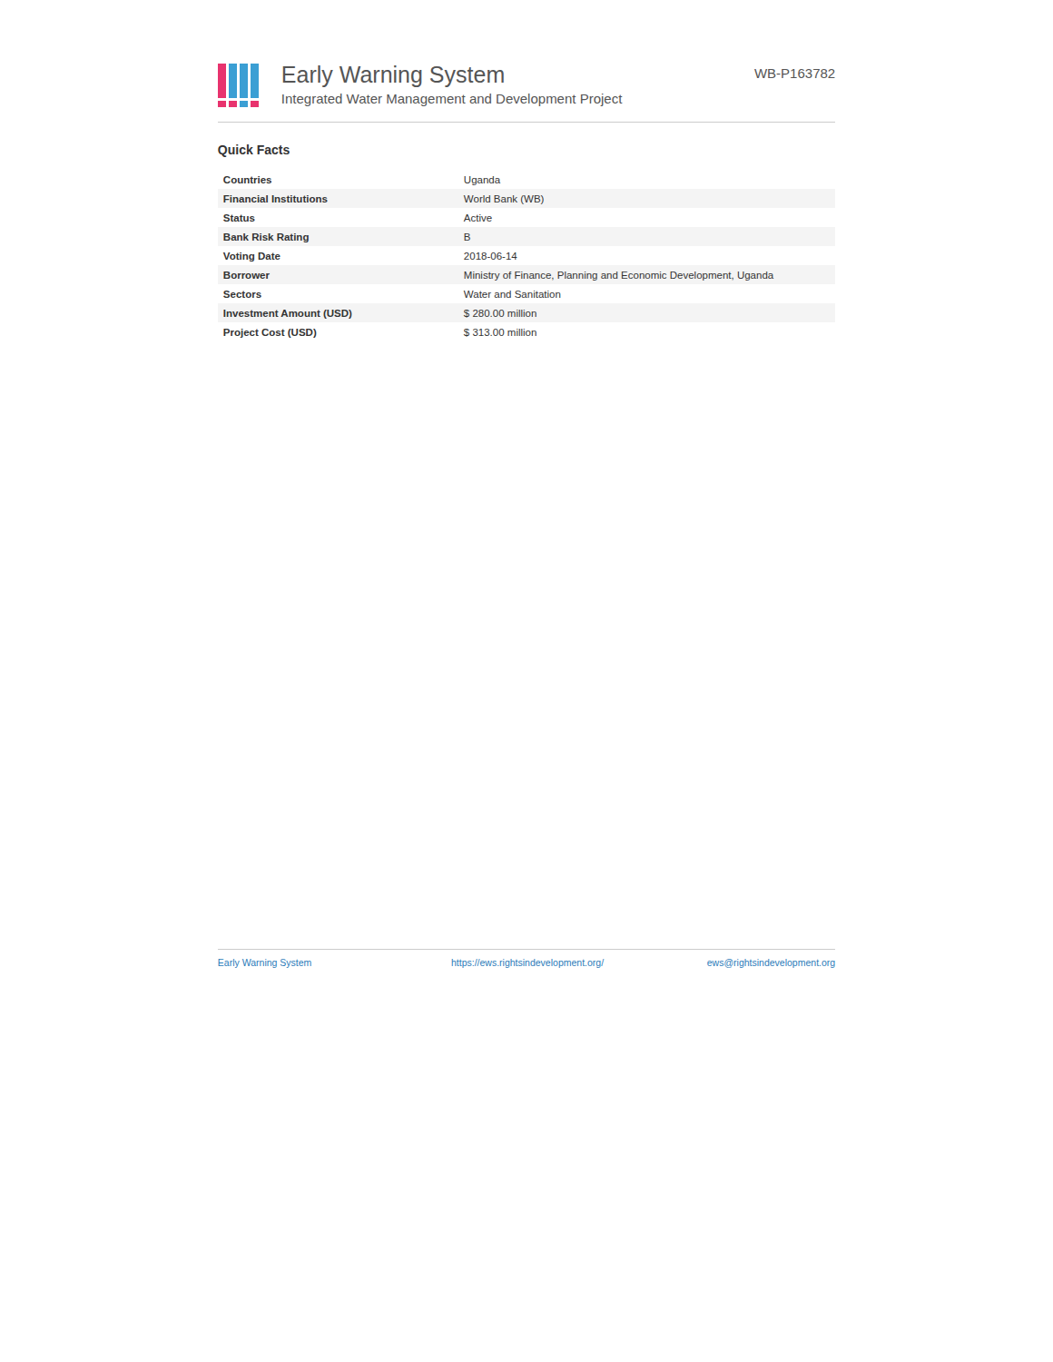Early Warning System
Integrated Water Management and Development Project
WB-P163782
Quick Facts
| Countries | Uganda |
| Financial Institutions | World Bank (WB) |
| Status | Active |
| Bank Risk Rating | B |
| Voting Date | 2018-06-14 |
| Borrower | Ministry of Finance, Planning and Economic Development, Uganda |
| Sectors | Water and Sanitation |
| Investment Amount (USD) | $ 280.00 million |
| Project Cost (USD) | $ 313.00 million |
Early Warning System
https://ews.rightsindevelopment.org/
ews@rightsindevelopment.org